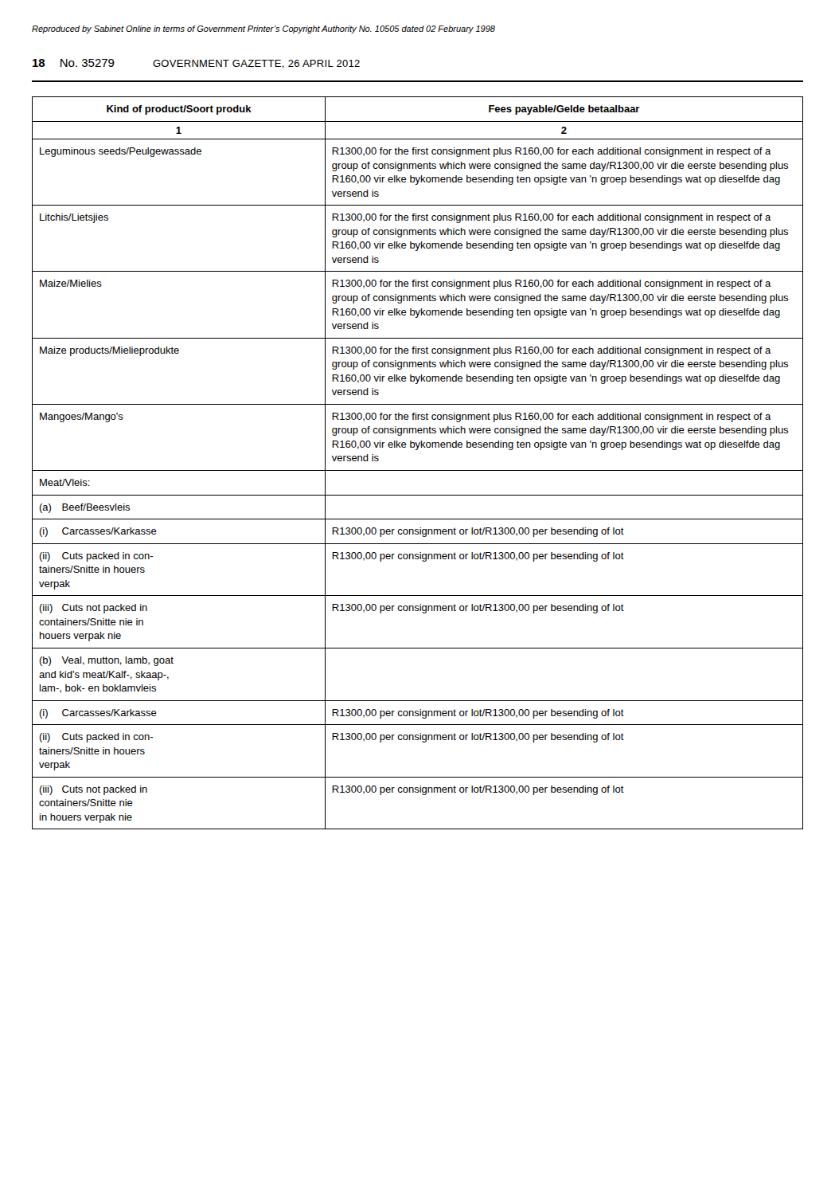Reproduced by Sabinet Online in terms of Government Printer’s Copyright Authority No. 10505 dated 02 February 1998
18 No. 35279 GOVERNMENT GAZETTE, 26 APRIL 2012
| Kind of product/Soort produk | Fees payable/Gelde betaalbaar |
| --- | --- |
| 1 | 2 |
| Leguminous seeds/Peulgewassade | R1300,00 for the first consignment plus R160,00 for each additional consignment in respect of a group of consignments which were consigned the same day/R1300,00 vir die eerste besending plus R160,00 vir elke bykomende besending ten opsigte van 'n groep besendings wat op dieselfde dag versend is |
| Litchis/Lietsjies | R1300,00 for the first consignment plus R160,00 for each additional consignment in respect of a group of consignments which were consigned the same day/R1300,00 vir die eerste besending plus R160,00 vir elke bykomende besending ten opsigte van 'n groep besendings wat op dieselfde dag versend is |
| Maize/Mielies | R1300,00 for the first consignment plus R160,00 for each additional consignment in respect of a group of consignments which were consigned the same day/R1300,00 vir die eerste besending plus R160,00 vir elke bykomende besending ten opsigte van 'n groep besendings wat op dieselfde dag versend is |
| Maize products/Mielieprodukte | R1300,00 for the first consignment plus R160,00 for each additional consignment in respect of a group of consignments which were consigned the same day/R1300,00 vir die eerste besending plus R160,00 vir elke bykomende besending ten opsigte van 'n groep besendings wat op dieselfde dag versend is |
| Mangoes/Mango's | R1300,00 for the first consignment plus R160,00 for each additional consignment in respect of a group of consignments which were consigned the same day/R1300,00 vir die eerste besending plus R160,00 vir elke bykomende besending ten opsigte van 'n groep besendings wat op dieselfde dag versend is |
| Meat/Vleis: | |
| (a) Beef/Beesvleis | |
| (i) Carcasses/Karkasse | R1300,00 per consignment or lot/R1300,00 per besending of lot |
| (ii) Cuts packed in con- tainers/Snitte in houers verpak | R1300,00 per consignment or lot/R1300,00 per besending of lot |
| (iii) Cuts not packed in containers/Snitte nie in houers verpak nie | R1300,00 per consignment or lot/R1300,00 per besending of lot |
| (b) Veal, mutton, lamb, goat and kid's meat/Kalf-, skaap-, lam-, bok- en boklamvleis | |
| (i) Carcasses/Karkasse | R1300,00 per consignment or lot/R1300,00 per besending of lot |
| (ii) Cuts packed in con- tainers/Snitte in houers verpak | R1300,00 per consignment or lot/R1300,00 per besending of lot |
| (iii) Cuts not packed in containers/Snitte nie in houers verpak nie | R1300,00 per consignment or lot/R1300,00 per besending of lot |